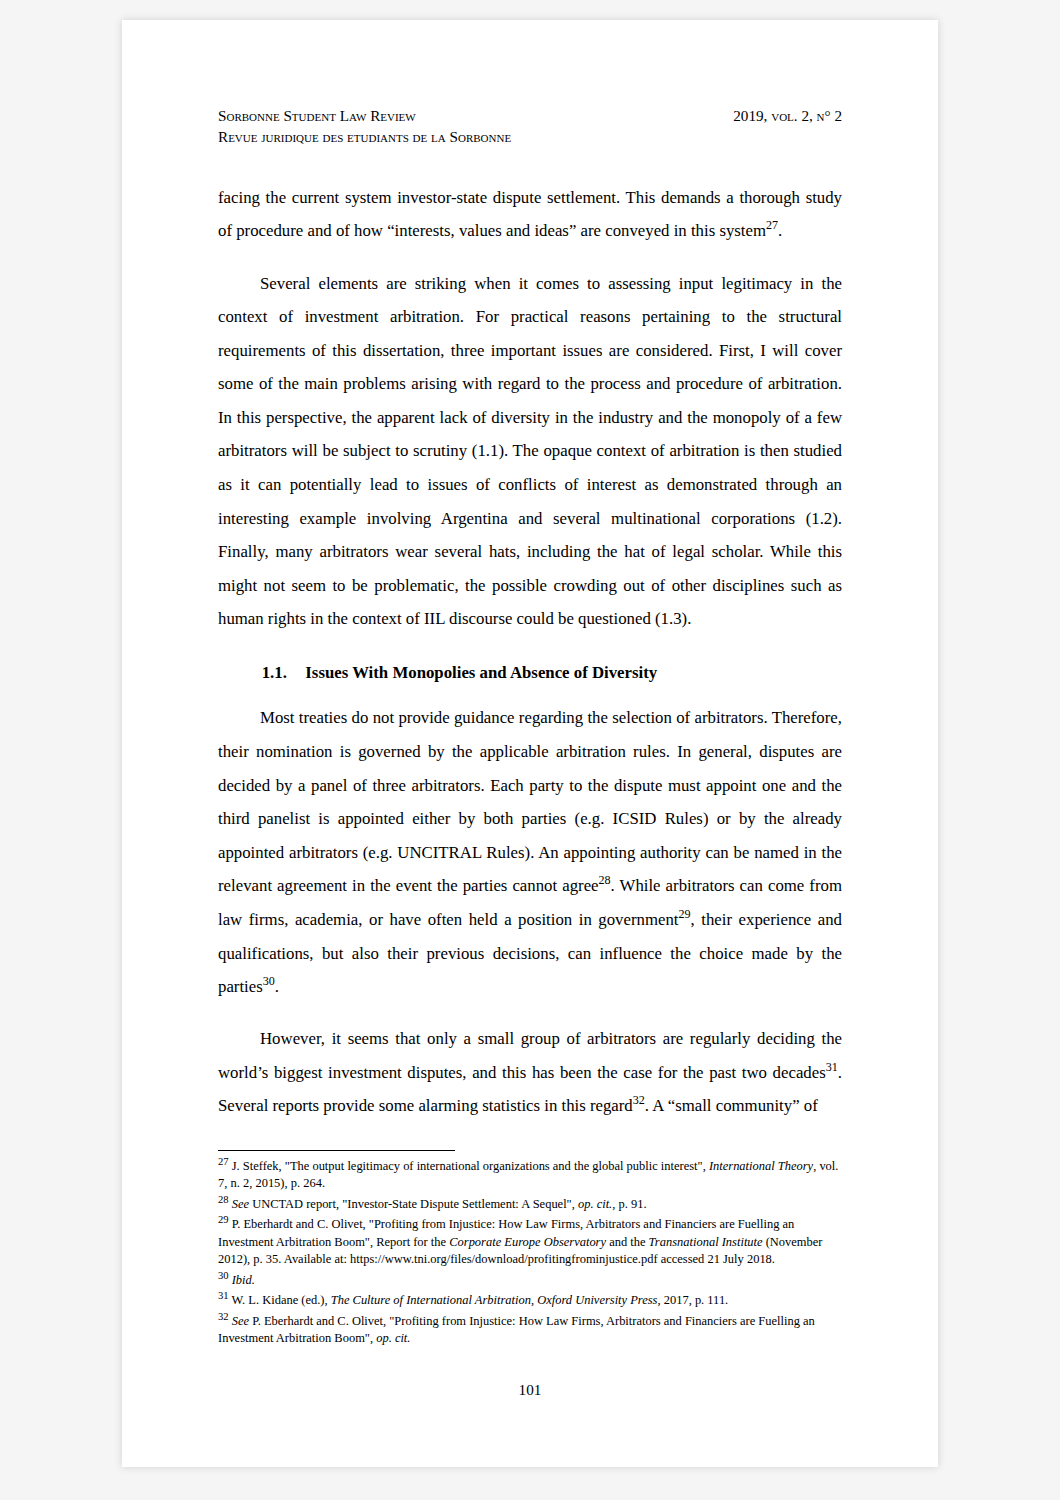Sorbonne Student Law Review
Revue juridique des etudiants de la Sorbonne
2019, vol. 2, n° 2
facing the current system investor-state dispute settlement. This demands a thorough study of procedure and of how “interests, values and ideas” are conveyed in this system27.
Several elements are striking when it comes to assessing input legitimacy in the context of investment arbitration. For practical reasons pertaining to the structural requirements of this dissertation, three important issues are considered. First, I will cover some of the main problems arising with regard to the process and procedure of arbitration. In this perspective, the apparent lack of diversity in the industry and the monopoly of a few arbitrators will be subject to scrutiny (1.1). The opaque context of arbitration is then studied as it can potentially lead to issues of conflicts of interest as demonstrated through an interesting example involving Argentina and several multinational corporations (1.2). Finally, many arbitrators wear several hats, including the hat of legal scholar. While this might not seem to be problematic, the possible crowding out of other disciplines such as human rights in the context of IIL discourse could be questioned (1.3).
1.1. Issues With Monopolies and Absence of Diversity
Most treaties do not provide guidance regarding the selection of arbitrators. Therefore, their nomination is governed by the applicable arbitration rules. In general, disputes are decided by a panel of three arbitrators. Each party to the dispute must appoint one and the third panelist is appointed either by both parties (e.g. ICSID Rules) or by the already appointed arbitrators (e.g. UNCITRAL Rules). An appointing authority can be named in the relevant agreement in the event the parties cannot agree28. While arbitrators can come from law firms, academia, or have often held a position in government29, their experience and qualifications, but also their previous decisions, can influence the choice made by the parties30.
However, it seems that only a small group of arbitrators are regularly deciding the world’s biggest investment disputes, and this has been the case for the past two decades31. Several reports provide some alarming statistics in this regard32. A “small community” of
27 J. Steffek, "The output legitimacy of international organizations and the global public interest", International Theory, vol. 7, n. 2, 2015), p. 264.
28 See UNCTAD report, "Investor-State Dispute Settlement: A Sequel", op. cit., p. 91.
29 P. Eberhardt and C. Olivet, "Profiting from Injustice: How Law Firms, Arbitrators and Financiers are Fuelling an Investment Arbitration Boom", Report for the Corporate Europe Observatory and the Transnational Institute (November 2012), p. 35. Available at: https://www.tni.org/files/download/profitingfrominjustice.pdf accessed 21 July 2018.
30 Ibid.
31 W. L. Kidane (ed.), The Culture of International Arbitration, Oxford University Press, 2017, p. 111.
32 See P. Eberhardt and C. Olivet, "Profiting from Injustice: How Law Firms, Arbitrators and Financiers are Fuelling an Investment Arbitration Boom", op. cit.
101